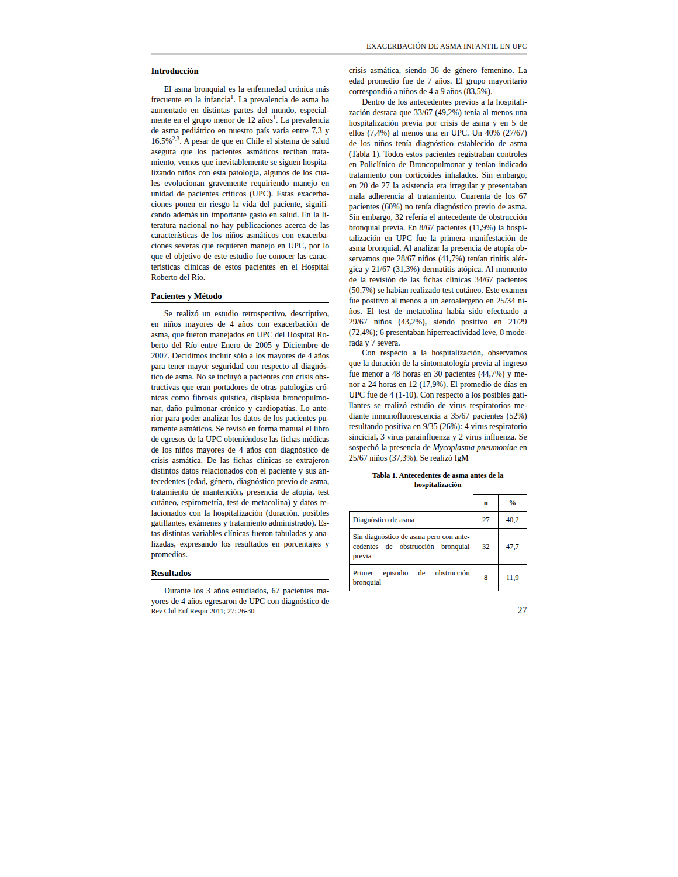EXACERBACIÓN DE ASMA INFANTIL EN UPC
Introducción
El asma bronquial es la enfermedad crónica más frecuente en la infancia1. La prevalencia de asma ha aumentado en distintas partes del mundo, especialmente en el grupo menor de 12 años1. La prevalencia de asma pediátrico en nuestro país varía entre 7,3 y 16,5%2,3. A pesar de que en Chile el sistema de salud asegura que los pacientes asmáticos reciban tratamiento, vemos que inevitablemente se siguen hospitalizando niños con esta patología, algunos de los cuales evolucionan gravemente requiriendo manejo en unidad de pacientes críticos (UPC). Estas exacerbaciones ponen en riesgo la vida del paciente, significando además un importante gasto en salud. En la literatura nacional no hay publicaciones acerca de las características de los niños asmáticos con exacerbaciones severas que requieren manejo en UPC, por lo que el objetivo de este estudio fue conocer las características clínicas de estos pacientes en el Hospital Roberto del Río.
Pacientes y Método
Se realizó un estudio retrospectivo, descriptivo, en niños mayores de 4 años con exacerbación de asma, que fueron manejados en UPC del Hospital Roberto del Río entre Enero de 2005 y Diciembre de 2007. Decidimos incluir sólo a los mayores de 4 años para tener mayor seguridad con respecto al diagnóstico de asma. No se incluyó a pacientes con crisis obstructivas que eran portadores de otras patologías crónicas como fibrosis quística, displasia broncopulmonar, daño pulmonar crónico y cardiopatías. Lo anterior para poder analizar los datos de los pacientes puramente asmáticos. Se revisó en forma manual el libro de egresos de la UPC obteniéndose las fichas médicas de los niños mayores de 4 años con diagnóstico de crisis asmática. De las fichas clínicas se extrajeron distintos datos relacionados con el paciente y sus antecedentes (edad, género, diagnóstico previo de asma, tratamiento de mantención, presencia de atopía, test cutáneo, espirometría, test de metacolina) y datos relacionados con la hospitalización (duración, posibles gatillantes, exámenes y tratamiento administrado). Estas distintas variables clínicas fueron tabuladas y analizadas, expresando los resultados en porcentajes y promedios.
Resultados
Durante los 3 años estudiados, 67 pacientes mayores de 4 años egresaron de UPC con diagnóstico de crisis asmática, siendo 36 de género femenino. La edad promedio fue de 7 años. El grupo mayoritario correspondió a niños de 4 a 9 años (83,5%).
Dentro de los antecedentes previos a la hospitalización destaca que 33/67 (49,2%) tenía al menos una hospitalización previa por crisis de asma y en 5 de ellos (7,4%) al menos una en UPC. Un 40% (27/67) de los niños tenía diagnóstico establecido de asma (Tabla 1). Todos estos pacientes registraban controles en Policlínico de Broncopulmonar y tenían indicado tratamiento con corticoides inhalados. Sin embargo, en 20 de 27 la asistencia era irregular y presentaban mala adherencia al tratamiento. Cuarenta de los 67 pacientes (60%) no tenía diagnóstico previo de asma. Sin embargo, 32 refería el antecedente de obstrucción bronquial previa. En 8/67 pacientes (11,9%) la hospitalización en UPC fue la primera manifestación de asma bronquial. Al analizar la presencia de atopía observamos que 28/67 niños (41,7%) tenían rinitis alérgica y 21/67 (31,3%) dermatitis atópica. Al momento de la revisión de las fichas clínicas 34/67 pacientes (50,7%) se habían realizado test cutáneo. Este examen fue positivo al menos a un aeroalergeno en 25/34 niños. El test de metacolina había sido efectuado a 29/67 niños (43,2%), siendo positivo en 21/29 (72,4%); 6 presentaban hiperreactividad leve, 8 moderada y 7 severa.
Con respecto a la hospitalización, observamos que la duración de la sintomatología previa al ingreso fue menor a 48 horas en 30 pacientes (44,7%) y menor a 24 horas en 12 (17,9%). El promedio de días en UPC fue de 4 (1-10). Con respecto a los posibles gatillantes se realizó estudio de virus respiratorios mediante inmunofluorescencia a 35/67 pacientes (52%) resultando positiva en 9/35 (26%): 4 virus respiratorio sincicial, 3 virus parainfluenza y 2 virus influenza. Se sospechó la presencia de Mycoplasma pneumoniae en 25/67 niños (37,3%). Se realizó IgM
Tabla 1. Antecedentes de asma antes de la
hospitalización
| | n | % |
| --- | --- | --- |
| Diagnóstico de asma | 27 | 40,2 |
| Sin diagnóstico de asma pero con antecedentes de obstrucción bronquial previa | 32 | 47,7 |
| Primer episodio de obstrucción bronquial | 8 | 11,9 |
Rev Chil Enf Respir 2011; 27: 26-30
27